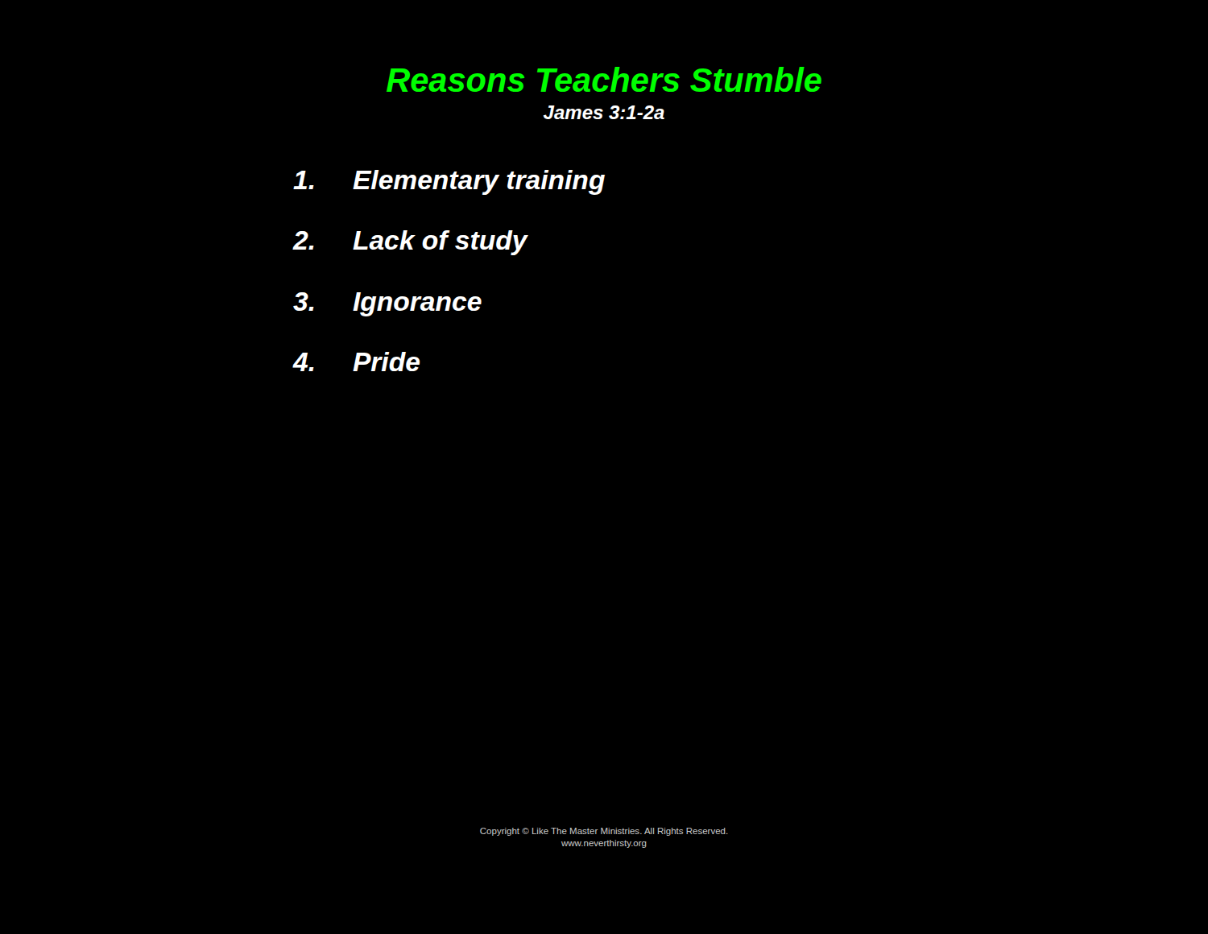Reasons Teachers Stumble
James 3:1-2a
Elementary training
Lack of study
Ignorance
Pride
Copyright © Like The Master Ministries. All Rights Reserved.
www.neverthirsty.org